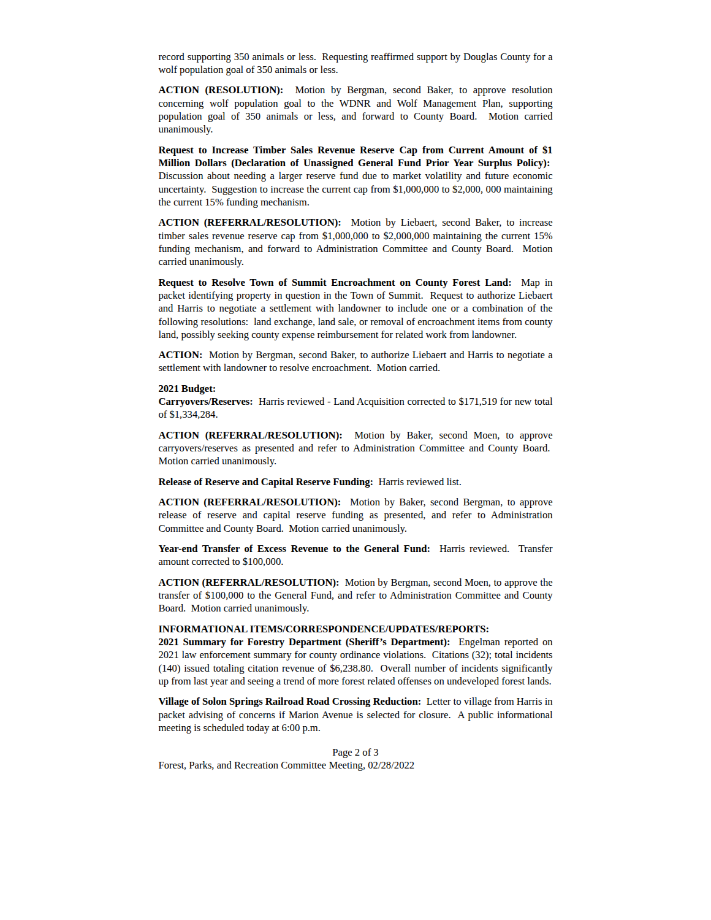record supporting 350 animals or less. Requesting reaffirmed support by Douglas County for a wolf population goal of 350 animals or less.
ACTION (RESOLUTION): Motion by Bergman, second Baker, to approve resolution concerning wolf population goal to the WDNR and Wolf Management Plan, supporting population goal of 350 animals or less, and forward to County Board. Motion carried unanimously.
Request to Increase Timber Sales Revenue Reserve Cap from Current Amount of $1 Million Dollars (Declaration of Unassigned General Fund Prior Year Surplus Policy): Discussion about needing a larger reserve fund due to market volatility and future economic uncertainty. Suggestion to increase the current cap from $1,000,000 to $2,000, 000 maintaining the current 15% funding mechanism.
ACTION (REFERRAL/RESOLUTION): Motion by Liebaert, second Baker, to increase timber sales revenue reserve cap from $1,000,000 to $2,000,000 maintaining the current 15% funding mechanism, and forward to Administration Committee and County Board. Motion carried unanimously.
Request to Resolve Town of Summit Encroachment on County Forest Land: Map in packet identifying property in question in the Town of Summit. Request to authorize Liebaert and Harris to negotiate a settlement with landowner to include one or a combination of the following resolutions: land exchange, land sale, or removal of encroachment items from county land, possibly seeking county expense reimbursement for related work from landowner.
ACTION: Motion by Bergman, second Baker, to authorize Liebaert and Harris to negotiate a settlement with landowner to resolve encroachment. Motion carried.
2021 Budget:
Carryovers/Reserves: Harris reviewed - Land Acquisition corrected to $171,519 for new total of $1,334,284.
ACTION (REFERRAL/RESOLUTION): Motion by Baker, second Moen, to approve carryovers/reserves as presented and refer to Administration Committee and County Board. Motion carried unanimously.
Release of Reserve and Capital Reserve Funding: Harris reviewed list.
ACTION (REFERRAL/RESOLUTION): Motion by Baker, second Bergman, to approve release of reserve and capital reserve funding as presented, and refer to Administration Committee and County Board. Motion carried unanimously.
Year-end Transfer of Excess Revenue to the General Fund: Harris reviewed. Transfer amount corrected to $100,000.
ACTION (REFERRAL/RESOLUTION): Motion by Bergman, second Moen, to approve the transfer of $100,000 to the General Fund, and refer to Administration Committee and County Board. Motion carried unanimously.
INFORMATIONAL ITEMS/CORRESPONDENCE/UPDATES/REPORTS:
2021 Summary for Forestry Department (Sheriff’s Department): Engelman reported on 2021 law enforcement summary for county ordinance violations. Citations (32); total incidents (140) issued totaling citation revenue of $6,238.80. Overall number of incidents significantly up from last year and seeing a trend of more forest related offenses on undeveloped forest lands.
Village of Solon Springs Railroad Road Crossing Reduction: Letter to village from Harris in packet advising of concerns if Marion Avenue is selected for closure. A public informational meeting is scheduled today at 6:00 p.m.
Page 2 of 3
Forest, Parks, and Recreation Committee Meeting, 02/28/2022